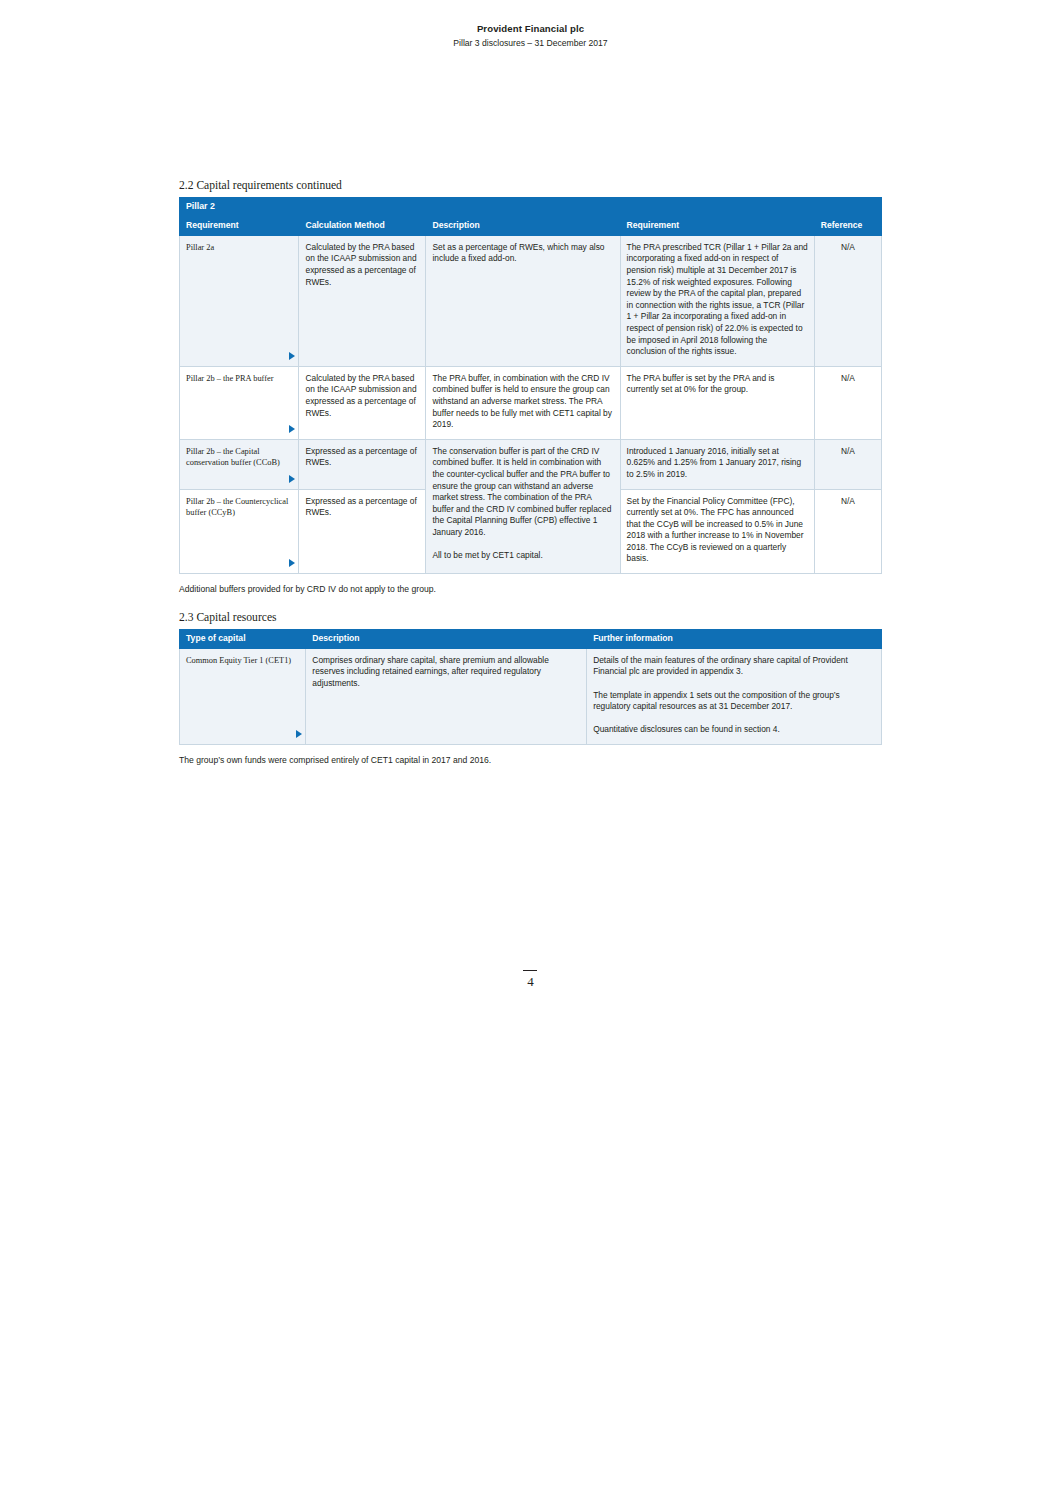Provident Financial plc
Pillar 3 disclosures – 31 December 2017
2.2 Capital requirements continued
Pillar 2
| Requirement | Calculation Method | Description | Requirement | Reference |
| --- | --- | --- | --- | --- |
| Pillar 2a | Calculated by the PRA based on the ICAAP submission and expressed as a percentage of RWEs. | Set as a percentage of RWEs, which may also include a fixed add-on. | The PRA prescribed TCR (Pillar 1 + Pillar 2a and incorporating a fixed add-on in respect of pension risk) multiple at 31 December 2017 is 15.2% of risk weighted exposures. Following review by the PRA of the capital plan, prepared in connection with the rights issue, a TCR (Pillar 1 + Pillar 2a incorporating a fixed add-on in respect of pension risk) of 22.0% is expected to be imposed in April 2018 following the conclusion of the rights issue. | N/A |
| Pillar 2b – the PRA buffer | Calculated by the PRA based on the ICAAP submission and expressed as a percentage of RWEs. | The PRA buffer, in combination with the CRD IV combined buffer is held to ensure the group can withstand an adverse market stress. The PRA buffer needs to be fully met with CET1 capital by 2019. | The PRA buffer is set by the PRA and is currently set at 0% for the group. | N/A |
| Pillar 2b – the Capital conservation buffer (CCoB) | Expressed as a percentage of RWEs. | The conservation buffer is part of the CRD IV combined buffer. It is held in combination with the counter-cyclical buffer and the PRA buffer to ensure the group can withstand an adverse market stress. The combination of the PRA buffer and the CRD IV combined buffer replaced the Capital Planning Buffer (CPB) effective 1 January 2016. All to be met by CET1 capital. | Introduced 1 January 2016, initially set at 0.625% and 1.25% from 1 January 2017, rising to 2.5% in 2019. | N/A |
| Pillar 2b – the Countercyclical buffer (CCyB) | Expressed as a percentage of RWEs. | Set by the Financial Policy Committee (FPC), currently set at 0%. The FPC has announced that the CCyB will be increased to 0.5% in June 2018 with a further increase to 1% in November 2018. The CCyB is reviewed on a quarterly basis. | N/A |
Additional buffers provided for by CRD IV do not apply to the group.
2.3 Capital resources
| Type of capital | Description | Further information |
| --- | --- | --- |
| Common Equity Tier 1 (CET1) | Comprises ordinary share capital, share premium and allowable reserves including retained earnings, after required regulatory adjustments. | Details of the main features of the ordinary share capital of Provident Financial plc are provided in appendix 3. The template in appendix 1 sets out the composition of the group’s regulatory capital resources as at 31 December 2017. Quantitative disclosures can be found in section 4. |
The group’s own funds were comprised entirely of CET1 capital in 2017 and 2016.
4